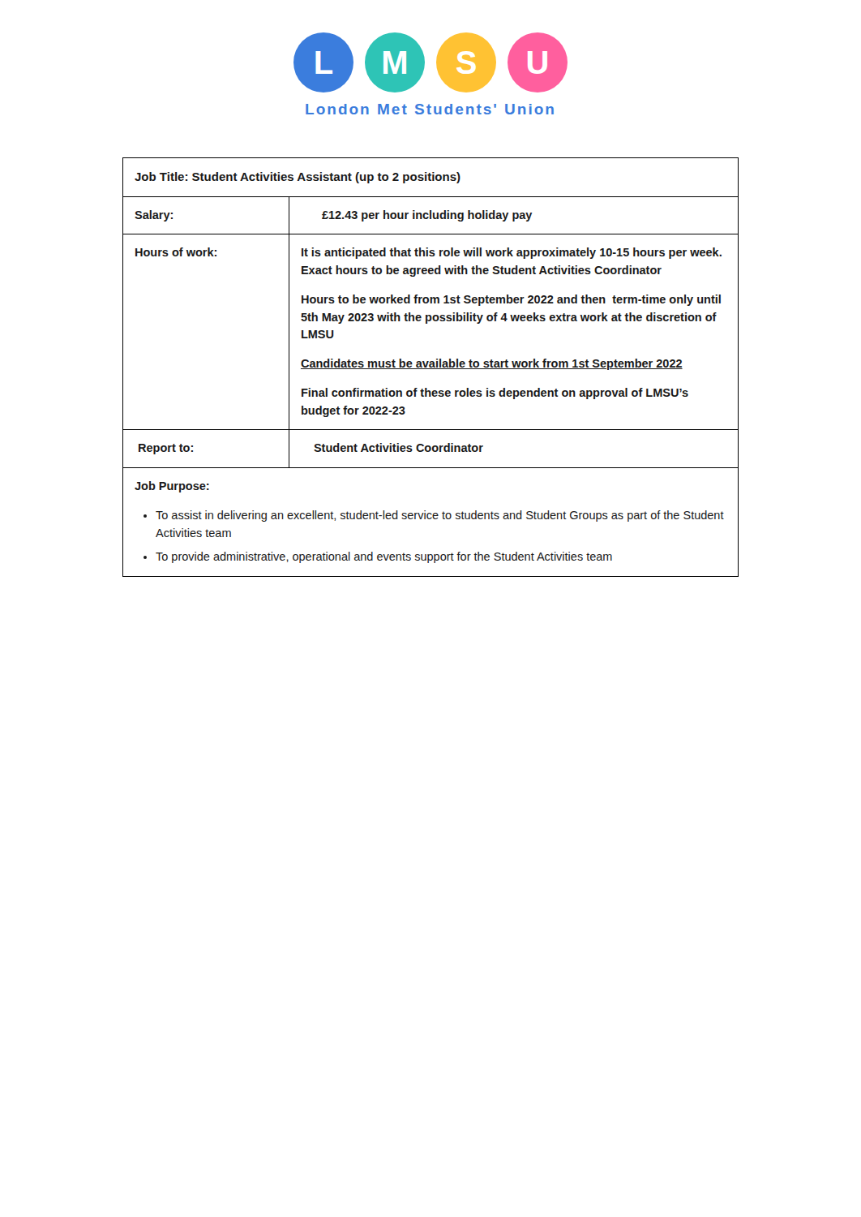L
M
S
U
London Met Students' Union
| Job Title: Student Activities Assistant (up to 2 positions) |
| Salary: | £12.43 per hour including holiday pay |
| Hours of work: | It is anticipated that this role will work approximately 10-15 hours per week. Exact hours to be agreed with the Student Activities Coordinator Hours to be worked from 1st September 2022 and then term-time only until 5th May 2023 with the possibility of 4 weeks extra work at the discretion of LMSU Candidates must be available to start work from 1st September 2022 Final confirmation of these roles is dependent on approval of LMSU’s budget for 2022-23 |
| Report to: | Student Activities Coordinator |
| Job Purpose: To assist in delivering an excellent, student-led service to students and Student Groups as part of the Student Activities team To provide administrative, operational and events support for the Student Activities team |